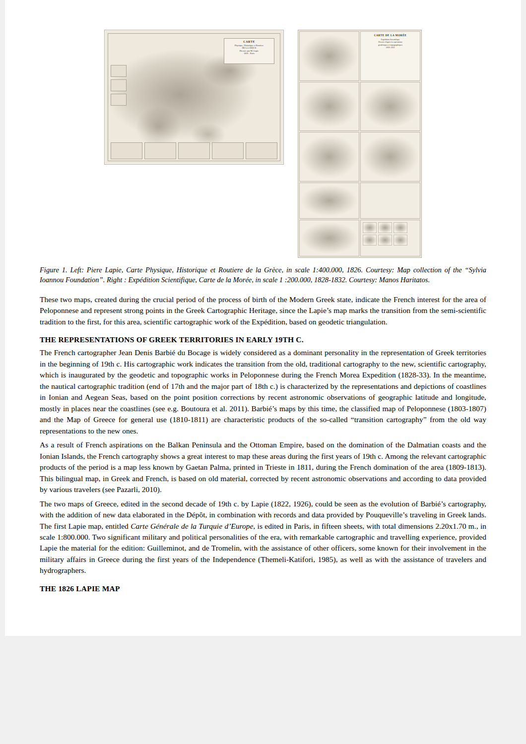CARTE Physique, Historique et Routiere
DE LA GRÈCE
Dressée par M. Lapie
1826 Paris
CARTE DE LA MORÉE Expédition Scientifique
Dressée d'après les opérations
géodésiques et topographiques
1828–1832
Figure 1. Left: Piere Lapie, Carte Physique, Historique et Routiere de la Grèce, in scale 1:400.000, 1826. Courtesy: Map collection of the “Sylvia Ioannou Foundation”. Right : Expédition Scientifique, Carte de la Morée, in scale 1 :200.000, 1828-1832. Courtesy: Manos Haritatos.
These two maps, created during the crucial period of the process of birth of the Modern Greek state, indicate the French interest for the area of Peloponnese and represent strong points in the Greek Cartographic Heritage, since the Lapie’s map marks the transition from the semi-scientific tradition to the first, for this area, scientific cartographic work of the Expédition, based on geodetic triangulation.
The representations of Greek territories in early 19th c.
The French cartographer Jean Denis Barbié du Bocage is widely considered as a dominant personality in the representation of Greek territories in the beginning of 19th c. His cartographic work indicates the transition from the old, traditional cartography to the new, scientific cartography, which is inaugurated by the geodetic and topographic works in Peloponnese during the French Morea Expedition (1828-33). In the meantime, the nautical cartographic tradition (end of 17th and the major part of 18th c.) is characterized by the representations and depictions of coastlines in Ionian and Aegean Seas, based on the point position corrections by recent astronomic observations of geographic latitude and longitude, mostly in places near the coastlines (see e.g. Boutoura et al. 2011). Barbié’s maps by this time, the classified map of Peloponnese (1803-1807) and the Map of Greece for general use (1810-1811) are characteristic products of the so-called “transition cartography” from the old way representations to the new ones.
As a result of French aspirations on the Balkan Peninsula and the Ottoman Empire, based on the domination of the Dalmatian coasts and the Ionian Islands, the French cartography shows a great interest to map these areas during the first years of 19th c. Among the relevant cartographic products of the period is a map less known by Gaetan Palma, printed in Trieste in 1811, during the French domination of the area (1809-1813). This bilingual map, in Greek and French, is based on old material, corrected by recent astronomic observations and according to data provided by various travelers (see Pazarli, 2010).
The two maps of Greece, edited in the second decade of 19th c. by Lapie (1822, 1926), could be seen as the evolution of Barbié’s cartography, with the addition of new data elaborated in the Dépôt, in combination with records and data provided by Pouqueville’s traveling in Greek lands. The first Lapie map, entitled Carte Générale de la Turquie d’Europe, is edited in Paris, in fifteen sheets, with total dimensions 2.20x1.70 m., in scale 1:800.000. Two significant military and political personalities of the era, with remarkable cartographic and travelling experience, provided Lapie the material for the edition: Guilleminot, and de Tromelin, with the assistance of other officers, some known for their involvement in the military affairs in Greece during the first years of the Independence (Themeli-Katifori, 1985), as well as with the assistance of travelers and hydrographers.
The 1826 Lapie map